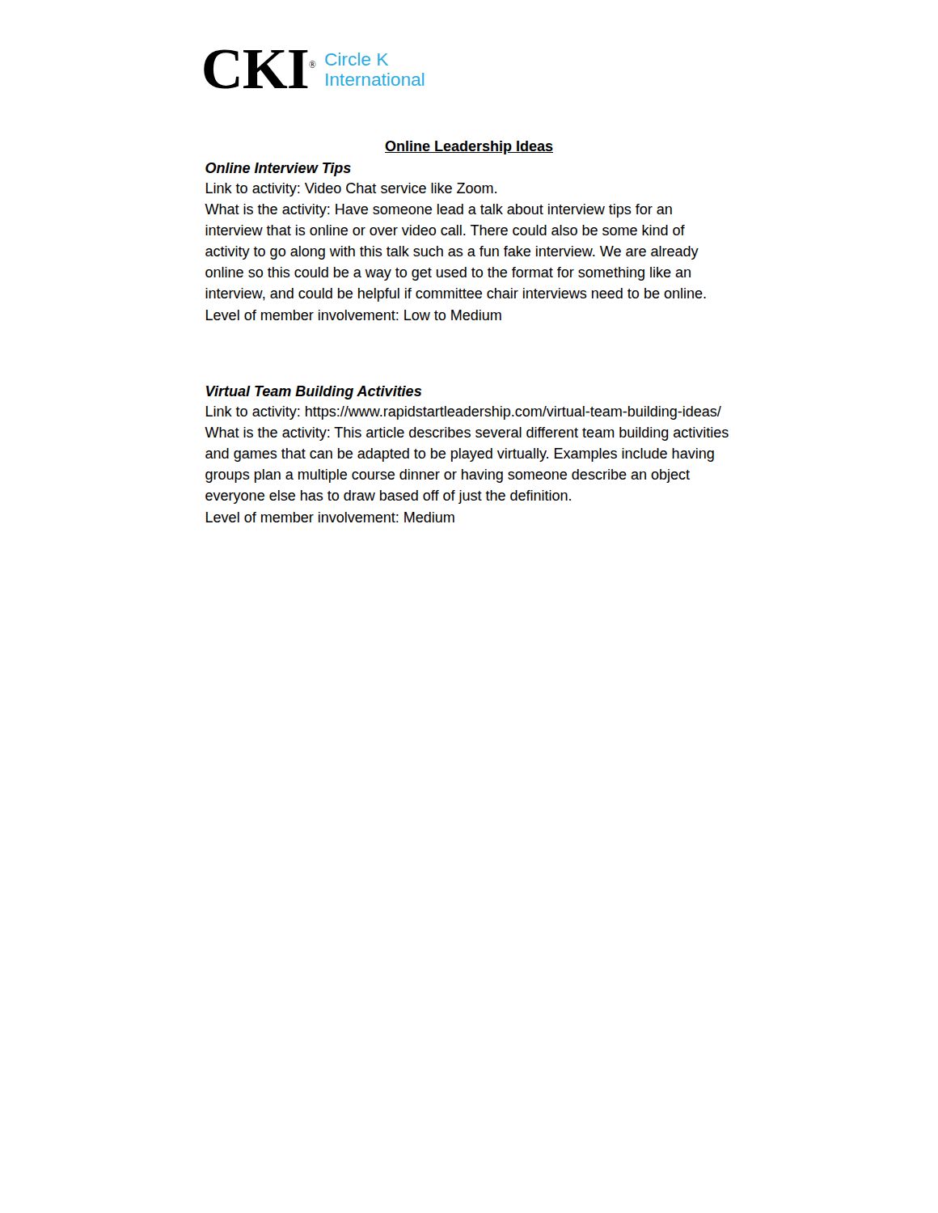CKI®
Circle K International
Online Leadership Ideas
Online Interview Tips
Link to activity: Video Chat service like Zoom.
What is the activity: Have someone lead a talk about interview tips for an interview that is online or over video call. There could also be some kind of activity to go along with this talk such as a fun fake interview. We are already online so this could be a way to get used to the format for something like an interview, and could be helpful if committee chair interviews need to be online.
Level of member involvement: Low to Medium
Virtual Team Building Activities
Link to activity: https://www.rapidstartleadership.com/virtual-team-building-ideas/
What is the activity: This article describes several different team building activities and games that can be adapted to be played virtually. Examples include having groups plan a multiple course dinner or having someone describe an object everyone else has to draw based off of just the definition.
Level of member involvement: Medium